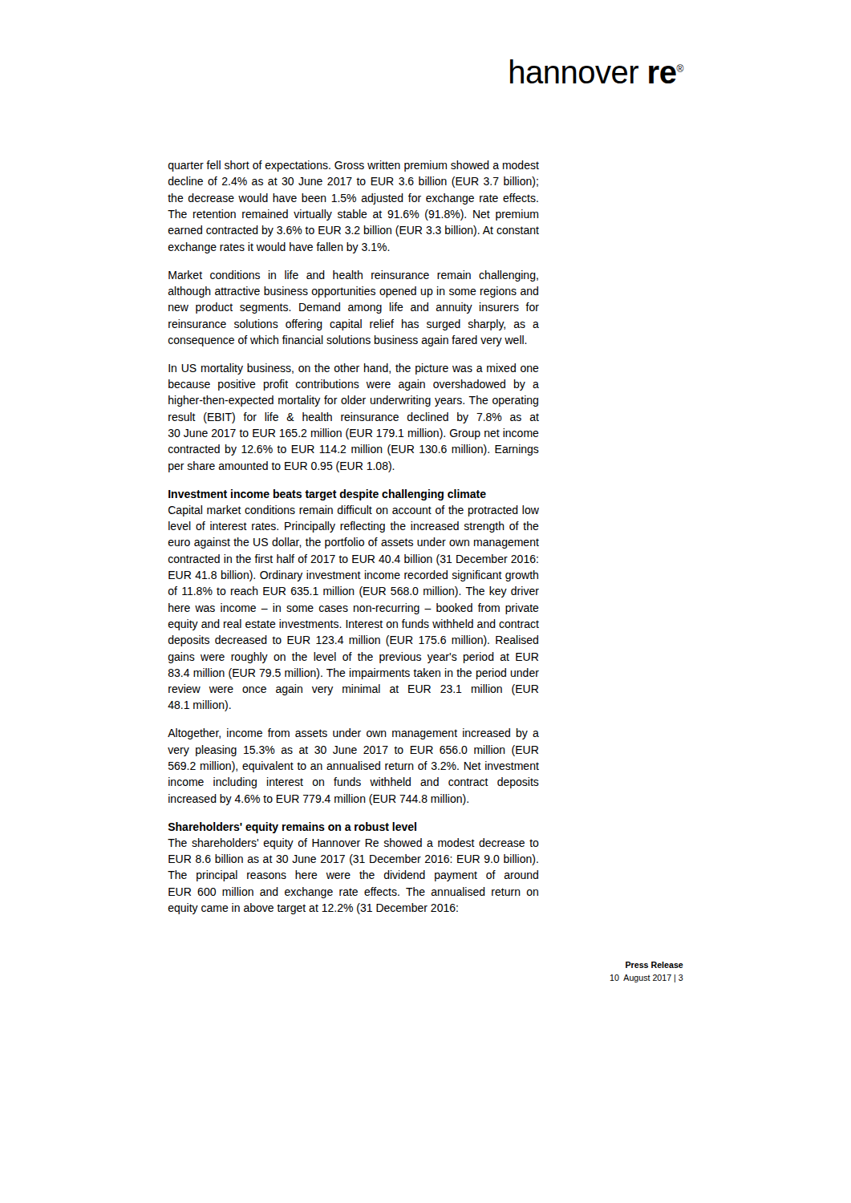hannover re®
quarter fell short of expectations. Gross written premium showed a modest decline of 2.4% as at 30 June 2017 to EUR 3.6 billion (EUR 3.7 billion); the decrease would have been 1.5% adjusted for exchange rate effects. The retention remained virtually stable at 91.6% (91.8%). Net premium earned contracted by 3.6% to EUR 3.2 billion (EUR 3.3 billion). At constant exchange rates it would have fallen by 3.1%.
Market conditions in life and health reinsurance remain challenging, although attractive business opportunities opened up in some regions and new product segments. Demand among life and annuity insurers for reinsurance solutions offering capital relief has surged sharply, as a consequence of which financial solutions business again fared very well.
In US mortality business, on the other hand, the picture was a mixed one because positive profit contributions were again overshadowed by a higher-then-expected mortality for older underwriting years. The operating result (EBIT) for life & health reinsurance declined by 7.8% as at 30 June 2017 to EUR 165.2 million (EUR 179.1 million). Group net income contracted by 12.6% to EUR 114.2 million (EUR 130.6 million). Earnings per share amounted to EUR 0.95 (EUR 1.08).
Investment income beats target despite challenging climate
Capital market conditions remain difficult on account of the protracted low level of interest rates. Principally reflecting the increased strength of the euro against the US dollar, the portfolio of assets under own management contracted in the first half of 2017 to EUR 40.4 billion (31 December 2016: EUR 41.8 billion). Ordinary investment income recorded significant growth of 11.8% to reach EUR 635.1 million (EUR 568.0 million). The key driver here was income – in some cases non-recurring – booked from private equity and real estate investments. Interest on funds withheld and contract deposits decreased to EUR 123.4 million (EUR 175.6 million). Realised gains were roughly on the level of the previous year's period at EUR 83.4 million (EUR 79.5 million). The impairments taken in the period under review were once again very minimal at EUR 23.1 million (EUR 48.1 million).
Altogether, income from assets under own management increased by a very pleasing 15.3% as at 30 June 2017 to EUR 656.0 million (EUR 569.2 million), equivalent to an annualised return of 3.2%. Net investment income including interest on funds withheld and contract deposits increased by 4.6% to EUR 779.4 million (EUR 744.8 million).
Shareholders' equity remains on a robust level
The shareholders' equity of Hannover Re showed a modest decrease to EUR 8.6 billion as at 30 June 2017 (31 December 2016: EUR 9.0 billion). The principal reasons here were the dividend payment of around EUR 600 million and exchange rate effects. The annualised return on equity came in above target at 12.2% (31 December 2016:
Press Release
10 August 2017 | 3